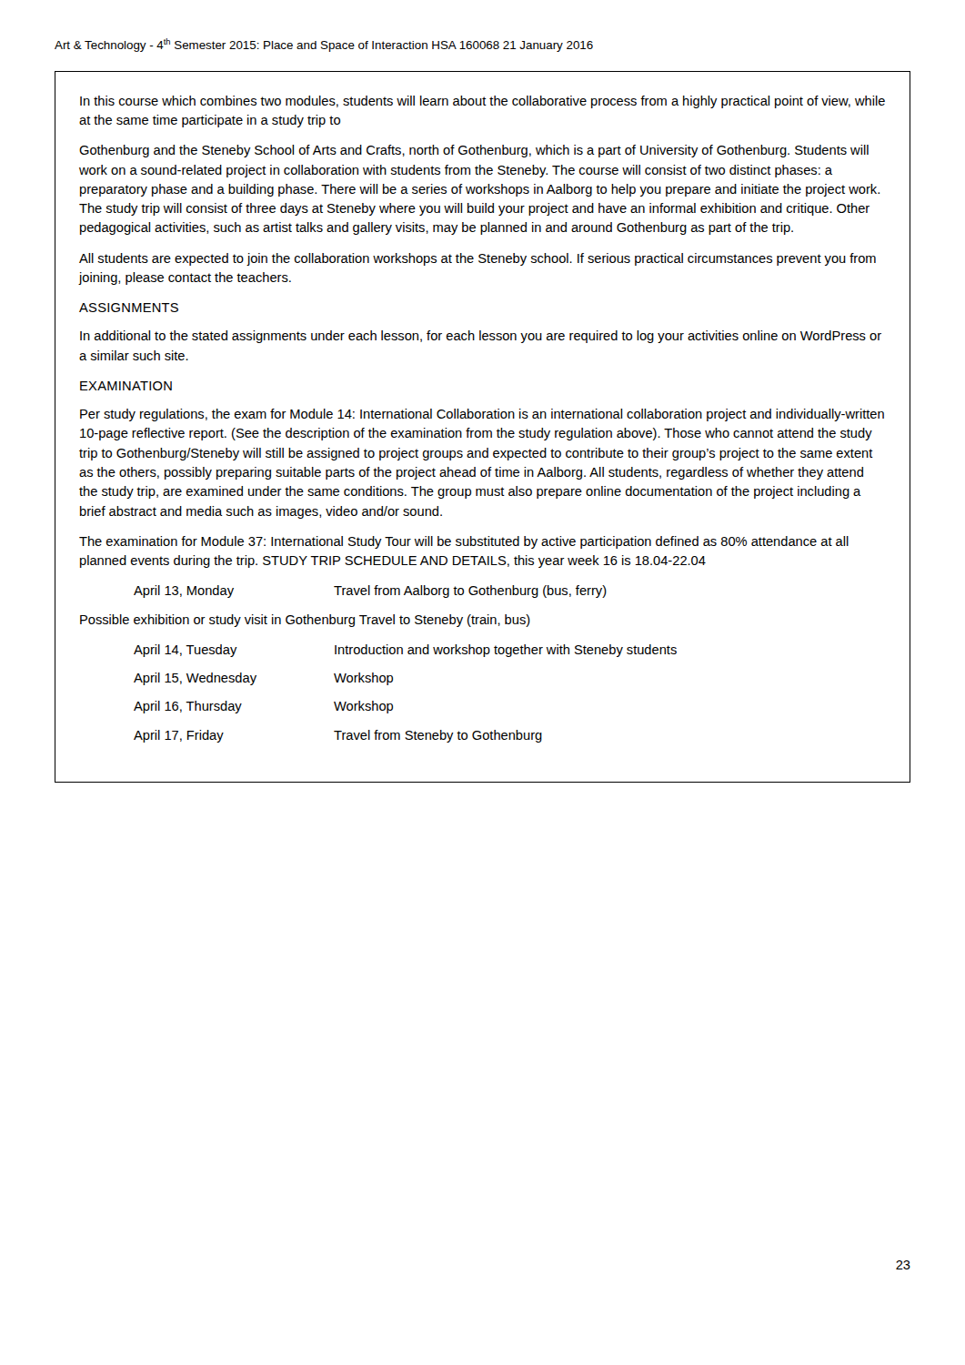Art & Technology - 4th Semester 2015: Place and Space of Interaction HSA 160068 21 January 2016
In this course which combines two modules, students will learn about the collaborative process from a highly practical point of view, while at the same time participate in a study trip to
Gothenburg and the Steneby School of Arts and Crafts, north of Gothenburg, which is a part of University of Gothenburg. Students will work on a sound-related project in collaboration with students from the Steneby. The course will consist of two distinct phases: a preparatory phase and a building phase. There will be a series of workshops in Aalborg to help you prepare and initiate the project work. The study trip will consist of three days at Steneby where you will build your project and have an informal exhibition and critique. Other pedagogical activities, such as artist talks and gallery visits, may be planned in and around Gothenburg as part of the trip.
All students are expected to join the collaboration workshops at the Steneby school. If serious practical circumstances prevent you from joining, please contact the teachers.
ASSIGNMENTS
In additional to the stated assignments under each lesson, for each lesson you are required to log your activities online on WordPress or a similar such site.
EXAMINATION
Per study regulations, the exam for Module 14: International Collaboration is an international collaboration project and individually-written 10-page reflective report. (See the description of the examination from the study regulation above). Those who cannot attend the study trip to Gothenburg/Steneby will still be assigned to project groups and expected to contribute to their group’s project to the same extent as the others, possibly preparing suitable parts of the project ahead of time in Aalborg. All students, regardless of whether they attend the study trip, are examined under the same conditions. The group must also prepare online documentation of the project including a brief abstract and media such as images, video and/or sound.
The examination for Module 37: International Study Tour will be substituted by active participation defined as 80% attendance at all planned events during the trip. STUDY TRIP SCHEDULE AND DETAILS, this year week 16 is 18.04-22.04
| April 13, Monday | Travel from Aalborg to Gothenburg (bus, ferry) |
Possible exhibition or study visit in Gothenburg Travel to Steneby (train, bus)
| April 14, Tuesday | Introduction and workshop together with Steneby students |
| April 15, Wednesday | Workshop |
| April 16, Thursday | Workshop |
| April 17, Friday | Travel from Steneby to Gothenburg |
23